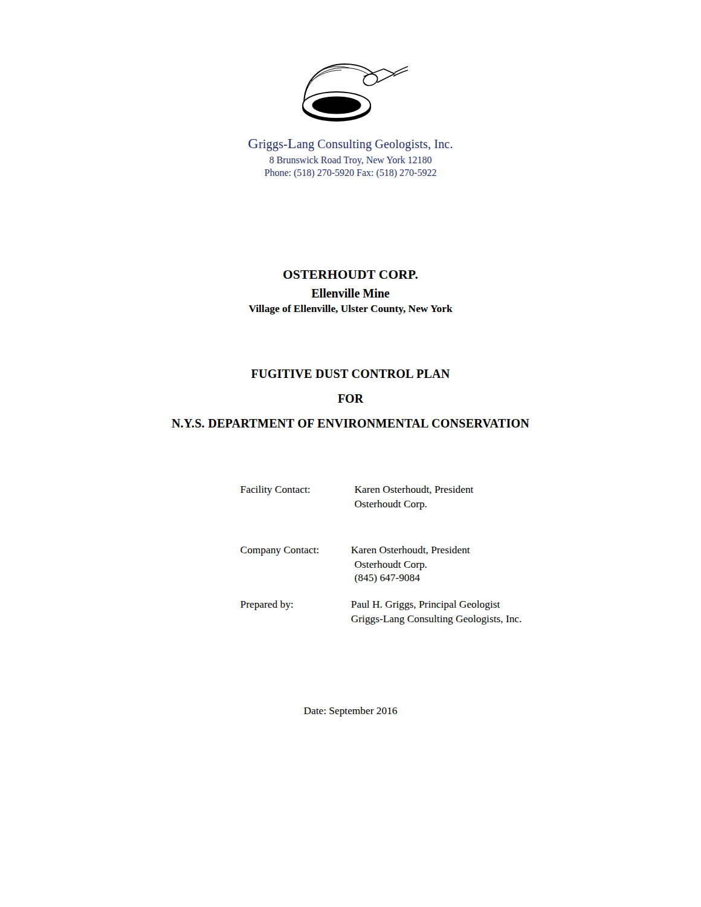Griggs-Lang Consulting Geologists, Inc.
8 Brunswick Road Troy, New York 12180
Phone: (518) 270-5920 Fax: (518) 270-5922
OSTERHOUDT CORP.
Ellenville Mine
Village of Ellenville, Ulster County, New York
FUGITIVE DUST CONTROL PLAN
FOR
N.Y.S. DEPARTMENT OF ENVIRONMENTAL CONSERVATION
| Facility Contact: | Karen Osterhoudt, President |
| | Osterhoudt Corp. |
| Company Contact: | Karen Osterhoudt, President |
| | Osterhoudt Corp. |
| | (845) 647-9084 |
| Prepared by: | Paul H. Griggs, Principal Geologist |
| | Griggs-Lang Consulting Geologists, Inc. |
Date: September 2016